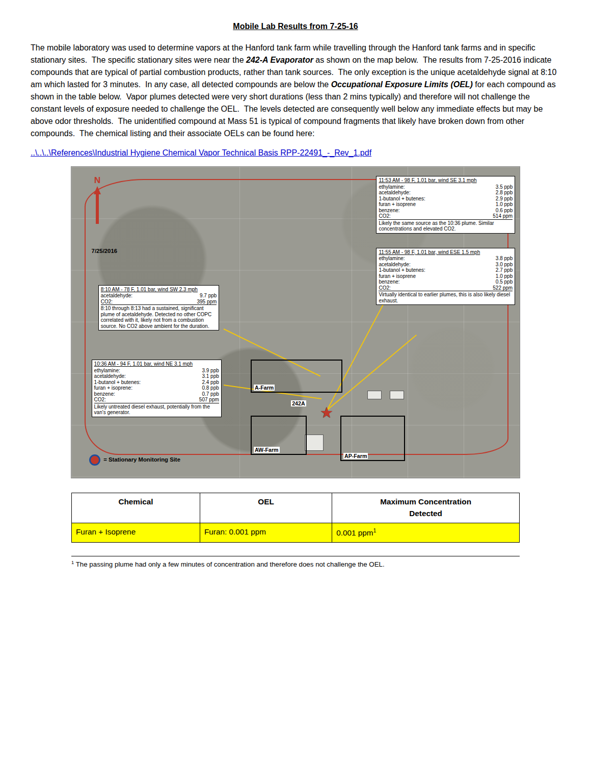Mobile Lab Results from 7-25-16
The mobile laboratory was used to determine vapors at the Hanford tank farm while travelling through the Hanford tank farms and in specific stationary sites. The specific stationary sites were near the 242-A Evaporator as shown on the map below. The results from 7-25-2016 indicate compounds that are typical of partial combustion products, rather than tank sources. The only exception is the unique acetaldehyde signal at 8:10 am which lasted for 3 minutes. In any case, all detected compounds are below the Occupational Exposure Limits (OEL) for each compound as shown in the table below. Vapor plumes detected were very short durations (less than 2 mins typically) and therefore will not challenge the constant levels of exposure needed to challenge the OEL. The levels detected are consequently well below any immediate effects but may be above odor thresholds. The unidentified compound at Mass 51 is typical of compound fragments that likely have broken down from other compounds. The chemical listing and their associate OELs can be found here:
..\..\..\References\Industrial Hygiene Chemical Vapor Technical Basis RPP-22491_-_Rev_1.pdf
N
7/25/2016
A-Farm
AW-Farm
AP-Farm
242A
★
11:53 AM - 98 F, 1.01 bar, wind SE 3.1 mph
| ethylamine: | 3.5 ppb |
| acetaldehyde: | 2.8 ppb |
| 1-butanol + butenes: | 2.9 ppb |
| furan + isoprene | 1.0 ppb |
| benzene: | 0.6 ppb |
| CO2: | 514 ppm |
Likely the same source as the 10:36 plume. Similar concentrations and elevated CO2.
11:55 AM - 98 F, 1.01 bar, wind ESE 1.5 mph
| ethylamine: | 3.8 ppb |
| acetaldehyde: | 3.0 ppb |
| 1-butanol + butenes: | 2.7 ppb |
| furan + isoprene | 1.0 ppb |
| benzene: | 0.5 ppb |
| CO2: | 522 ppm |
Virtually identical to earlier plumes, this is also likely diesel exhaust.
8:10 AM - 78 F, 1.01 bar, wind SW 2.3 mph
| acetaldehyde: | 9.7 ppb |
| CO2: | 395 ppm |
8:10 through 8:13 had a sustained, significant plume of acetaldehyde. Detected no other COPC correlated with it, likely not from a combustion source. No CO2 above ambient for the duration.
10:36 AM - 94 F, 1.01 bar, wind NE 3.1 mph
| ethylamine: | 3.9 ppb |
| acetaldehyde: | 3.1 ppb |
| 1-butanol + butenes: | 2.4 ppb |
| furan + isoprene: | 0.8 ppb |
| benzene: | 0.7 ppb |
| CO2: | 507 ppm |
Likely untreated diesel exhaust, potentially from the van's generator.
= Stationary Monitoring Site
| Chemical | OEL | Maximum Concentration Detected |
| --- | --- | --- |
| Furan + Isoprene | Furan: 0.001 ppm | 0.001 ppm 1 |
1 The passing plume had only a few minutes of concentration and therefore does not challenge the OEL.